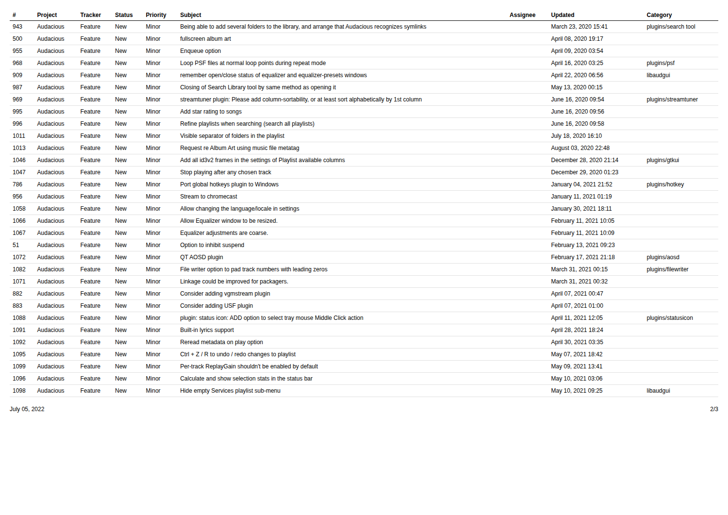| # | Project | Tracker | Status | Priority | Subject | Assignee | Updated | Category |
| --- | --- | --- | --- | --- | --- | --- | --- | --- |
| 943 | Audacious | Feature | New | Minor | Being able to add several folders to the library, and arrange that Audacious recognizes symlinks | | March 23, 2020 15:41 | plugins/search tool |
| 500 | Audacious | Feature | New | Minor | fullscreen album art | | April 08, 2020 19:17 | |
| 955 | Audacious | Feature | New | Minor | Enqueue option | | April 09, 2020 03:54 | |
| 968 | Audacious | Feature | New | Minor | Loop PSF files at normal loop points during repeat mode | | April 16, 2020 03:25 | plugins/psf |
| 909 | Audacious | Feature | New | Minor | remember open/close status of equalizer and equalizer-presets windows | | April 22, 2020 06:56 | libaudgui |
| 987 | Audacious | Feature | New | Minor | Closing of Search Library tool by same method as opening it | | May 13, 2020 00:15 | |
| 969 | Audacious | Feature | New | Minor | streamtuner plugin: Please add column-sortability, or at least sort alphabetically by 1st column | | June 16, 2020 09:54 | plugins/streamtuner |
| 995 | Audacious | Feature | New | Minor | Add star rating to songs | | June 16, 2020 09:56 | |
| 996 | Audacious | Feature | New | Minor | Refine playlists when searching (search all playlists) | | June 16, 2020 09:58 | |
| 1011 | Audacious | Feature | New | Minor | Visible separator of folders in the playlist | | July 18, 2020 16:10 | |
| 1013 | Audacious | Feature | New | Minor | Request re Album Art using music file metatag | | August 03, 2020 22:48 | |
| 1046 | Audacious | Feature | New | Minor | Add all id3v2 frames in the settings of Playlist available columns | | December 28, 2020 21:14 | plugins/gtkui |
| 1047 | Audacious | Feature | New | Minor | Stop playing after any chosen track | | December 29, 2020 01:23 | |
| 786 | Audacious | Feature | New | Minor | Port global hotkeys plugin to Windows | | January 04, 2021 21:52 | plugins/hotkey |
| 956 | Audacious | Feature | New | Minor | Stream to chromecast | | January 11, 2021 01:19 | |
| 1058 | Audacious | Feature | New | Minor | Allow changing the language/locale in settings | | January 30, 2021 18:11 | |
| 1066 | Audacious | Feature | New | Minor | Allow Equalizer window to be resized. | | February 11, 2021 10:05 | |
| 1067 | Audacious | Feature | New | Minor | Equalizer adjustments are coarse. | | February 11, 2021 10:09 | |
| 51 | Audacious | Feature | New | Minor | Option to inhibit suspend | | February 13, 2021 09:23 | |
| 1072 | Audacious | Feature | New | Minor | QT AOSD plugin | | February 17, 2021 21:18 | plugins/aosd |
| 1082 | Audacious | Feature | New | Minor | File writer option to pad track numbers with leading zeros | | March 31, 2021 00:15 | plugins/filewriter |
| 1071 | Audacious | Feature | New | Minor | Linkage could be improved for packagers. | | March 31, 2021 00:32 | |
| 882 | Audacious | Feature | New | Minor | Consider adding vgmstream plugin | | April 07, 2021 00:47 | |
| 883 | Audacious | Feature | New | Minor | Consider adding USF plugin | | April 07, 2021 01:00 | |
| 1088 | Audacious | Feature | New | Minor | plugin: status icon: ADD option to select tray mouse Middle Click action | | April 11, 2021 12:05 | plugins/statusicon |
| 1091 | Audacious | Feature | New | Minor | Built-in lyrics support | | April 28, 2021 18:24 | |
| 1092 | Audacious | Feature | New | Minor | Reread metadata on play option | | April 30, 2021 03:35 | |
| 1095 | Audacious | Feature | New | Minor | Ctrl + Z / R to undo / redo changes to playlist | | May 07, 2021 18:42 | |
| 1099 | Audacious | Feature | New | Minor | Per-track ReplayGain shouldn't be enabled by default | | May 09, 2021 13:41 | |
| 1096 | Audacious | Feature | New | Minor | Calculate and show selection stats in the status bar | | May 10, 2021 03:06 | |
| 1098 | Audacious | Feature | New | Minor | Hide empty Services playlist sub-menu | | May 10, 2021 09:25 | libaudgui |
July 05, 2022 2/3